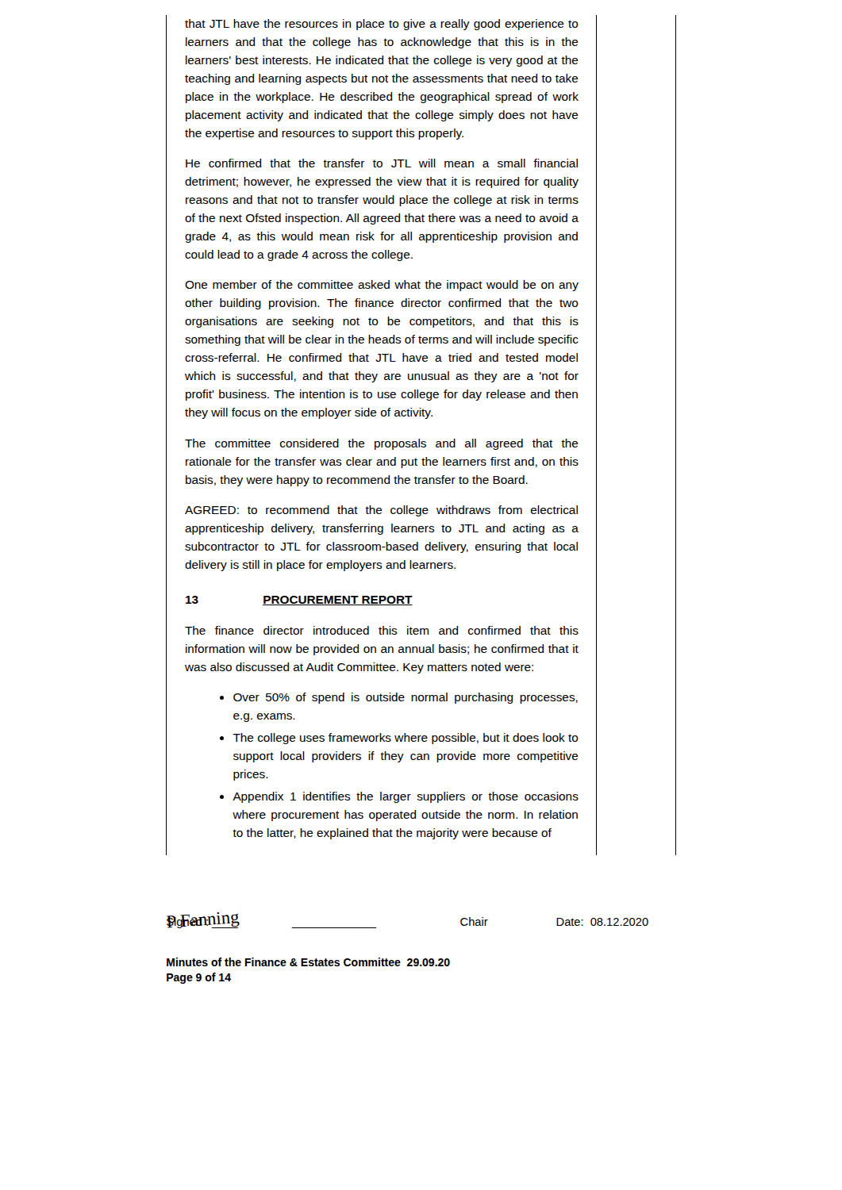that JTL have the resources in place to give a really good experience to learners and that the college has to acknowledge that this is in the learners' best interests. He indicated that the college is very good at the teaching and learning aspects but not the assessments that need to take place in the workplace. He described the geographical spread of work placement activity and indicated that the college simply does not have the expertise and resources to support this properly.
He confirmed that the transfer to JTL will mean a small financial detriment; however, he expressed the view that it is required for quality reasons and that not to transfer would place the college at risk in terms of the next Ofsted inspection. All agreed that there was a need to avoid a grade 4, as this would mean risk for all apprenticeship provision and could lead to a grade 4 across the college.
One member of the committee asked what the impact would be on any other building provision. The finance director confirmed that the two organisations are seeking not to be competitors, and that this is something that will be clear in the heads of terms and will include specific cross-referral. He confirmed that JTL have a tried and tested model which is successful, and that they are unusual as they are a 'not for profit' business. The intention is to use college for day release and then they will focus on the employer side of activity.
The committee considered the proposals and all agreed that the rationale for the transfer was clear and put the learners first and, on this basis, they were happy to recommend the transfer to the Board.
AGREED: to recommend that the college withdraws from electrical apprenticeship delivery, transferring learners to JTL and acting as a subcontractor to JTL for classroom-based delivery, ensuring that local delivery is still in place for employers and learners.
13
PROCUREMENT REPORT
The finance director introduced this item and confirmed that this information will now be provided on an annual basis; he confirmed that it was also discussed at Audit Committee. Key matters noted were:
Over 50% of spend is outside normal purchasing processes, e.g. exams.
The college uses frameworks where possible, but it does look to support local providers if they can provide more competitive prices.
Appendix 1 identifies the larger suppliers or those occasions where procurement has operated outside the norm. In relation to the latter, he explained that the majority were because of
P Fanning
Signed : ____ _____________ Chair Date: 08.12.2020
Minutes of the Finance & Estates Committee 29.09.20
Page 9 of 14